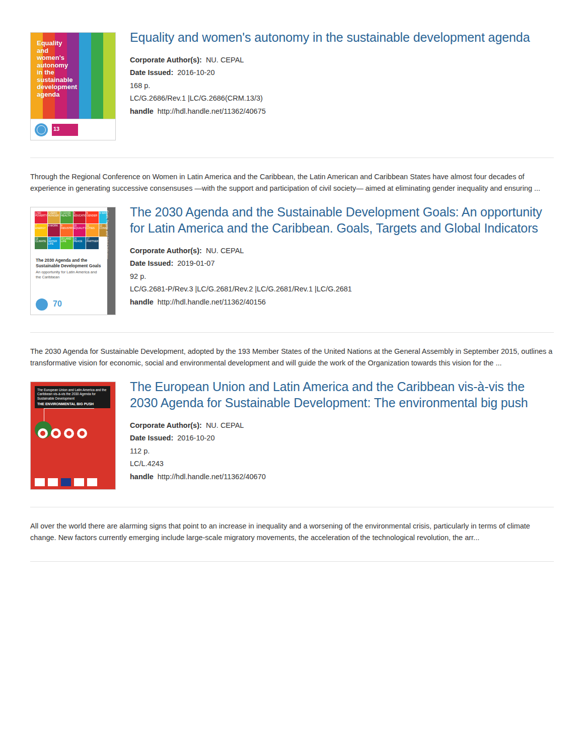Equality and women's autonomy in the sustainable development agenda
Equality and women's autonomy in the sustainable development agenda
Corporate Author(s): NU. CEPAL
Date Issued: 2016-10-20
168 p.
LC/G.2686/Rev.1 |LC/G.2686(CRM.13/3)
handle http://hdl.handle.net/11362/40675
Through the Regional Conference on Women in Latin America and the Caribbean, the Latin American and Caribbean States have almost four decades of experience in generating successive consensuses —with the support and participation of civil society— aimed at eliminating gender inequality and ensuring ...
1 NO POVERTY
2 ZERO HUNGER
3 GOOD HEALTH
4 EDUCATION
5 GENDER
6 WATER
7 ENERGY
8 WORK
9 INDUSTRY
10 EQUALITY
11 CITIES
12 CONSUME
13 CLIMATE
14 WATER LIFE
15 LAND LIFE
16 PEACE
17 PARTNER
The 2030 Agenda and the Sustainable Development Goals An opportunity for Latin America and the Caribbean
Goals, Targets and Global Indicators
70
The 2030 Agenda and the Sustainable Development Goals: An opportunity for Latin America and the Caribbean. Goals, Targets and Global Indicators
Corporate Author(s): NU. CEPAL
Date Issued: 2019-01-07
92 p.
LC/G.2681-P/Rev.3 |LC/G.2681/Rev.2 |LC/G.2681/Rev.1 |LC/G.2681
handle http://hdl.handle.net/11362/40156
The 2030 Agenda for Sustainable Development, adopted by the 193 Member States of the United Nations at the General Assembly in September 2015, outlines a transformative vision for economic, social and environmental development and will guide the work of the Organization towards this vision for the ...
The European Union and Latin America and the Caribbean vis-à-vis the 2030 Agenda for Sustainable Development THE ENVIRONMENTAL BIG PUSH
The European Union and Latin America and the Caribbean vis-à-vis the 2030 Agenda for Sustainable Development: The environmental big push
Corporate Author(s): NU. CEPAL
Date Issued: 2016-10-20
112 p.
LC/L.4243
handle http://hdl.handle.net/11362/40670
All over the world there are alarming signs that point to an increase in inequality and a worsening of the environmental crisis, particularly in terms of climate change. New factors currently emerging include large-scale migratory movements, the acceleration of the technological revolution, the arr...